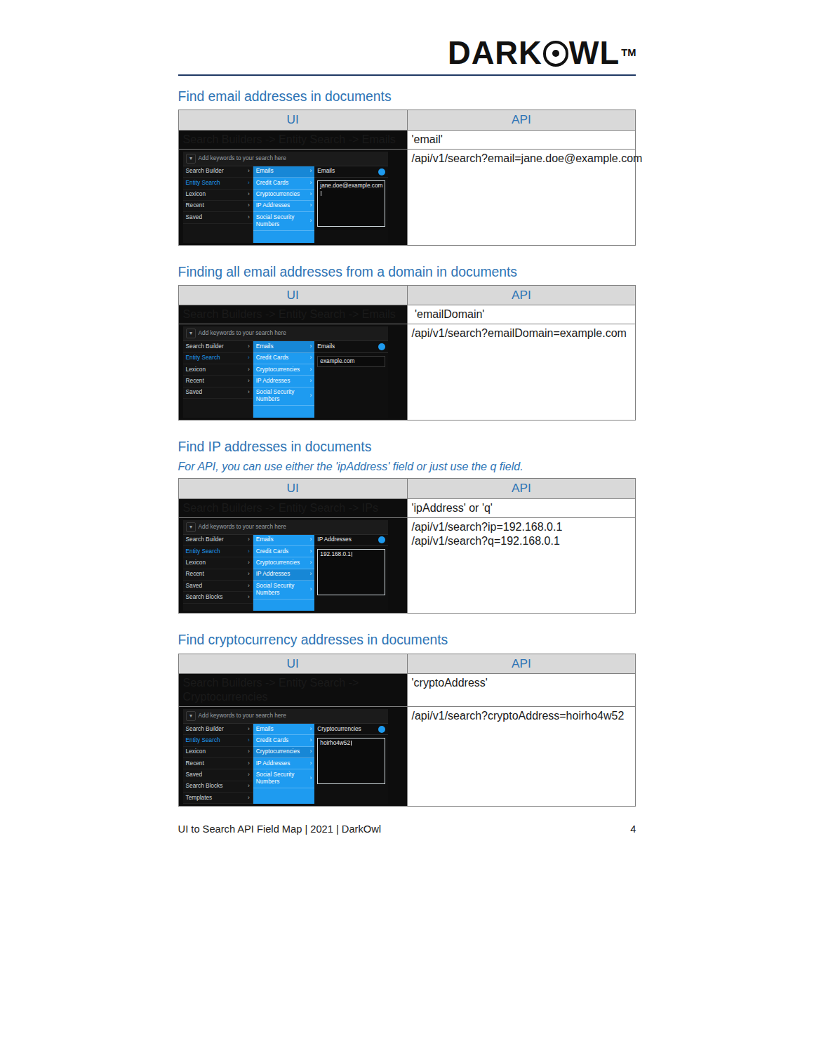DARK WLTM
Find email addresses in documents
| UI | API |
| --- | --- |
| Search Builders -> Entity Search -> Emails | 'email' |
| ▾ Add keywords to your search here Search Builder › Entity Search › Lexicon › Recent › Saved › Emails › Credit Cards › Cryptocurrencies › IP Addresses › Social Security Numbers › Emails jane.doe@example.com | /api/v1/search?email=jane.doe@example.com |
Finding all email addresses from a domain in documents
| UI | API |
| --- | --- |
| Search Builders -> Entity Search -> Emails | 'emailDomain' |
| ▾ Add keywords to your search here Search Builder › Entity Search › Lexicon › Recent › Saved › Emails › Credit Cards › Cryptocurrencies › IP Addresses › Social Security Numbers › Emails example.com | /api/v1/search?emailDomain=example.com |
Find IP addresses in documents
For API, you can use either the 'ipAddress' field or just use the q field.
| UI | API |
| --- | --- |
| Search Builders -> Entity Search -> IPs | 'ipAddress' or 'q' |
| ▾ Add keywords to your search here Search Builder › Entity Search › Lexicon › Recent › Saved › Search Blocks › Emails › Credit Cards › Cryptocurrencies › IP Addresses › Social Security Numbers › IP Addresses 192.168.0.1 | /api/v1/search?ip=192.168.0.1 /api/v1/search?q=192.168.0.1 |
Find cryptocurrency addresses in documents
| UI | API |
| --- | --- |
| Search Builders -> Entity Search -> Cryptocurrencies | 'cryptoAddress' |
| ▾ Add keywords to your search here Search Builder › Entity Search › Lexicon › Recent › Saved › Search Blocks › Templates › Emails › Credit Cards › Cryptocurrencies › IP Addresses › Social Security Numbers › Cryptocurrencies hoirho4w52 | /api/v1/search?cryptoAddress=hoirho4w52 |
UI to Search API Field Map | 2021 | DarkOwl 4